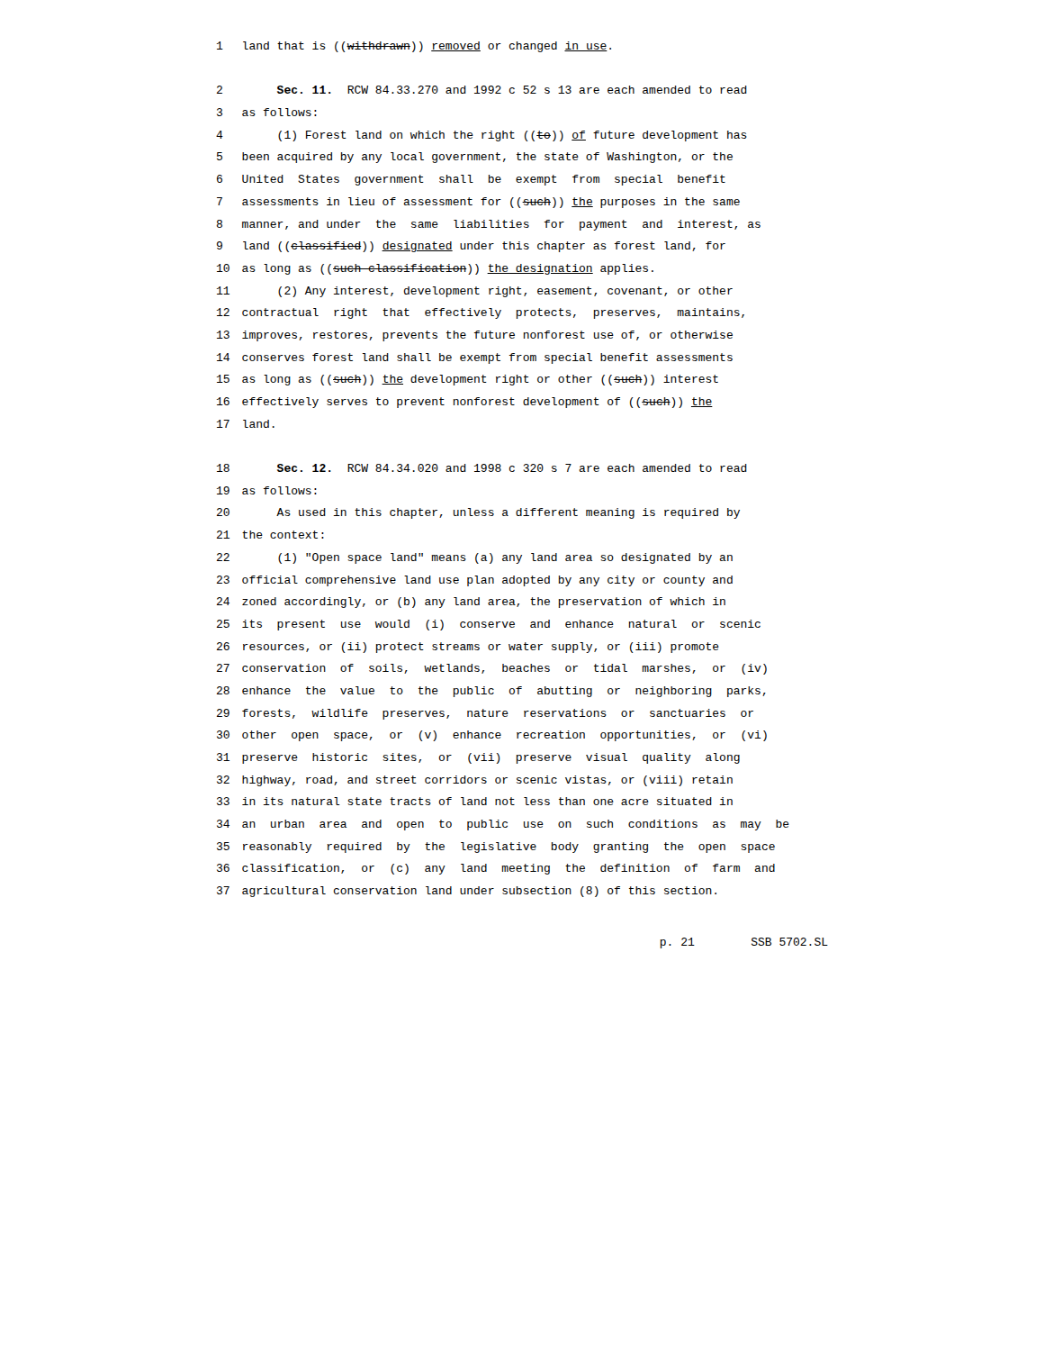1 land that is ((withdrawn)) removed or changed in use.
2 Sec. 11. RCW 84.33.270 and 1992 c 52 s 13 are each amended to read
3 as follows:
4 (1) Forest land on which the right ((to)) of future development has
5 been acquired by any local government, the state of Washington, or the
6 United States government shall be exempt from special benefit
7 assessments in lieu of assessment for ((such)) the purposes in the same
8 manner, and under the same liabilities for payment and interest, as
9 land ((classified)) designated under this chapter as forest land, for
10 as long as ((such classification)) the designation applies.
11 (2) Any interest, development right, easement, covenant, or other
12 contractual right that effectively protects, preserves, maintains,
13 improves, restores, prevents the future nonforest use of, or otherwise
14 conserves forest land shall be exempt from special benefit assessments
15 as long as ((such)) the development right or other ((such)) interest
16 effectively serves to prevent nonforest development of ((such)) the
17 land.
18 Sec. 12. RCW 84.34.020 and 1998 c 320 s 7 are each amended to read
19 as follows:
20 As used in this chapter, unless a different meaning is required by
21 the context:
22 (1) "Open space land" means (a) any land area so designated by an
23 official comprehensive land use plan adopted by any city or county and
24 zoned accordingly, or (b) any land area, the preservation of which in
25 its present use would (i) conserve and enhance natural or scenic
26 resources, or (ii) protect streams or water supply, or (iii) promote
27 conservation of soils, wetlands, beaches or tidal marshes, or (iv)
28 enhance the value to the public of abutting or neighboring parks,
29 forests, wildlife preserves, nature reservations or sanctuaries or
30 other open space, or (v) enhance recreation opportunities, or (vi)
31 preserve historic sites, or (vii) preserve visual quality along
32 highway, road, and street corridors or scenic vistas, or (viii) retain
33 in its natural state tracts of land not less than one acre situated in
34 an urban area and open to public use on such conditions as may be
35 reasonably required by the legislative body granting the open space
36 classification, or (c) any land meeting the definition of farm and
37 agricultural conservation land under subsection (8) of this section.
p. 21 SSB 5702.SL